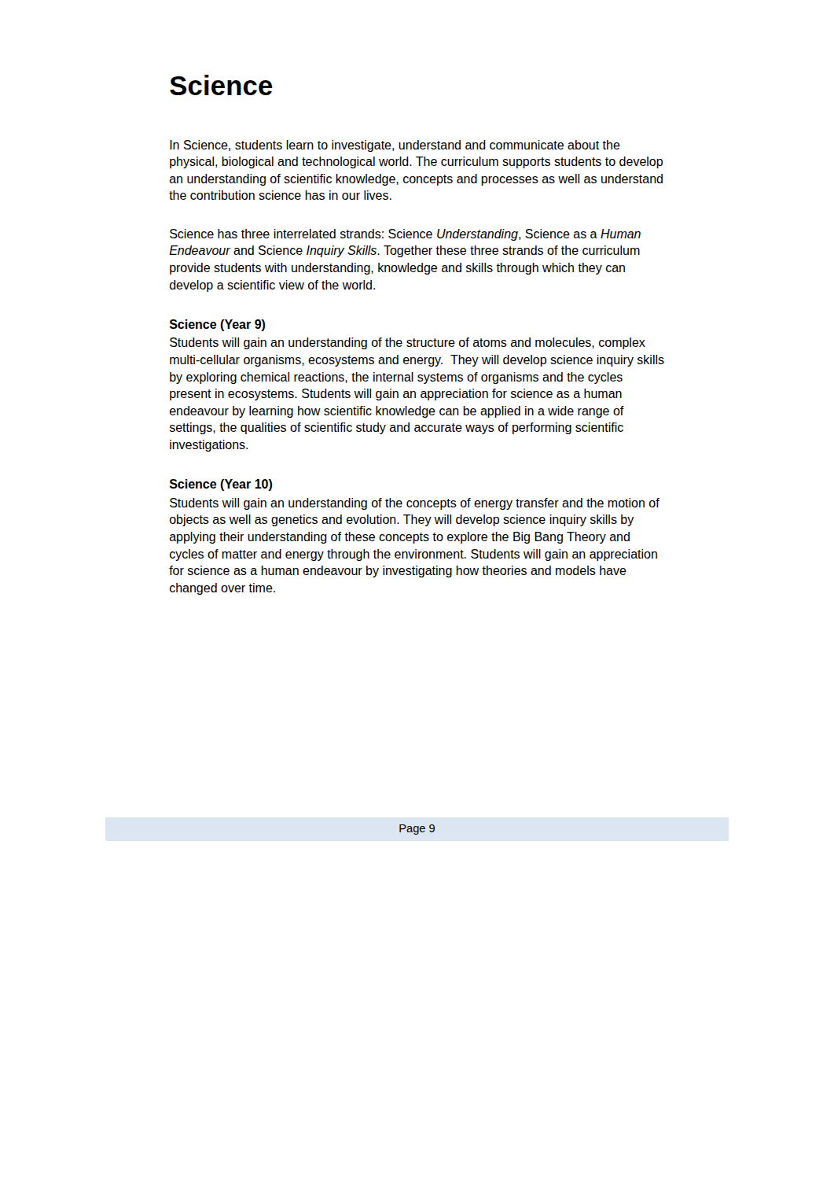Science
In Science, students learn to investigate, understand and communicate about the physical, biological and technological world. The curriculum supports students to develop an understanding of scientific knowledge, concepts and processes as well as understand the contribution science has in our lives.
Science has three interrelated strands: Science Understanding, Science as a Human Endeavour and Science Inquiry Skills. Together these three strands of the curriculum provide students with understanding, knowledge and skills through which they can develop a scientific view of the world.
Science (Year 9)
Students will gain an understanding of the structure of atoms and molecules, complex multi-cellular organisms, ecosystems and energy. They will develop science inquiry skills by exploring chemical reactions, the internal systems of organisms and the cycles present in ecosystems. Students will gain an appreciation for science as a human endeavour by learning how scientific knowledge can be applied in a wide range of settings, the qualities of scientific study and accurate ways of performing scientific investigations.
Science (Year 10)
Students will gain an understanding of the concepts of energy transfer and the motion of objects as well as genetics and evolution. They will develop science inquiry skills by applying their understanding of these concepts to explore the Big Bang Theory and cycles of matter and energy through the environment. Students will gain an appreciation for science as a human endeavour by investigating how theories and models have changed over time.
Page 9